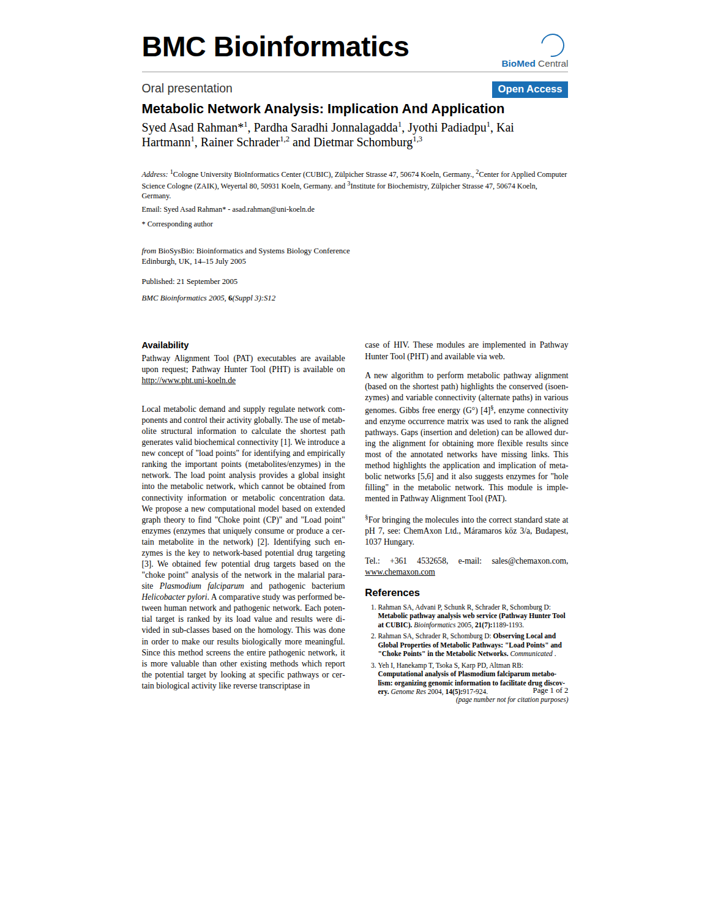BMC Bioinformatics
BioMed Central
Oral presentation
Open Access
Metabolic Network Analysis: Implication And Application
Syed Asad Rahman*1, Pardha Saradhi Jonnalagadda1, Jyothi Padiadpu1, Kai Hartmann1, Rainer Schrader1,2 and Dietmar Schomburg1,3
Address: 1Cologne University BioInformatics Center (CUBIC), Zülpicher Strasse 47, 50674 Koeln, Germany., 2Center for Applied Computer Science Cologne (ZAIK), Weyertal 80, 50931 Koeln, Germany. and 3Institute for Biochemistry, Zülpicher Strasse 47, 50674 Koeln, Germany.
Email: Syed Asad Rahman* - asad.rahman@uni-koeln.de
* Corresponding author
from BioSysBio: Bioinformatics and Systems Biology Conference
Edinburgh, UK, 14–15 July 2005
Published: 21 September 2005
BMC Bioinformatics 2005, 6(Suppl 3):S12
Availability
Pathway Alignment Tool (PAT) executables are available upon request; Pathway Hunter Tool (PHT) is available on http://www.pht.uni-koeln.de
Local metabolic demand and supply regulate network components and control their activity globally. The use of metabolite structural information to calculate the shortest path generates valid biochemical connectivity [1]. We introduce a new concept of "load points" for identifying and empirically ranking the important points (metabolites/enzymes) in the network. The load point analysis provides a global insight into the metabolic network, which cannot be obtained from connectivity information or metabolic concentration data. We propose a new computational model based on extended graph theory to find "Choke point (CP)" and "Load point" enzymes (enzymes that uniquely consume or produce a certain metabolite in the network) [2]. Identifying such enzymes is the key to network-based potential drug targeting [3]. We obtained few potential drug targets based on the "choke point" analysis of the network in the malarial parasite Plasmodium falciparum and pathogenic bacterium Helicobacter pylori. A comparative study was performed between human network and pathogenic network. Each potential target is ranked by its load value and results were divided in sub-classes based on the homology. This was done in order to make our results biologically more meaningful. Since this method screens the entire pathogenic network, it is more valuable than other existing methods which report the potential target by looking at specific pathways or certain biological activity like reverse transcriptase in
case of HIV. These modules are implemented in Pathway Hunter Tool (PHT) and available via web.
A new algorithm to perform metabolic pathway alignment (based on the shortest path) highlights the conserved (isoenzymes) and variable connectivity (alternate paths) in various genomes. Gibbs free energy (G°) [4]§, enzyme connectivity and enzyme occurrence matrix was used to rank the aligned pathways. Gaps (insertion and deletion) can be allowed during the alignment for obtaining more flexible results since most of the annotated networks have missing links. This method highlights the application and implication of metabolic networks [5,6] and it also suggests enzymes for "hole filling" in the metabolic network. This module is implemented in Pathway Alignment Tool (PAT).
§For bringing the molecules into the correct standard state at pH 7, see: ChemAxon Ltd., Máramaros köz 3/a, Budapest, 1037 Hungary.
Tel.: +361 4532658, e-mail: sales@chemaxon.com, www.chemaxon.com
References
Rahman SA, Advani P, Schunk R, Schrader R, Schomburg D: Metabolic pathway analysis web service (Pathway Hunter Tool at CUBIC). Bioinformatics 2005, 21(7): 1189-1193.
Rahman SA, Schrader R, Schomburg D: Observing Local and Global Properties of Metabolic Pathways: "Load Points" and "Choke Points" in the Metabolic Networks. Communicated .
Yeh I, Hanekamp T, Tsoka S, Karp PD, Altman RB: Computational analysis of Plasmodium falciparum metabolism: organizing genomic information to facilitate drug discovery. Genome Res 2004, 14(5): 917-924.
Page 1 of 2
(page number not for citation purposes)